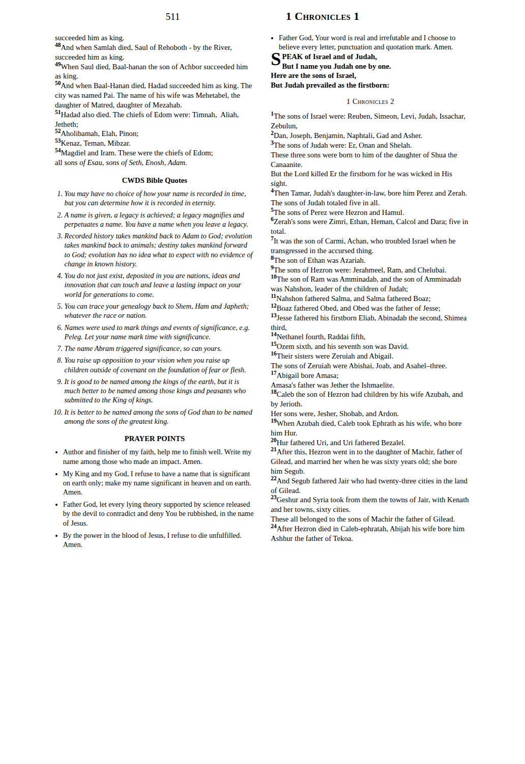511 1 Chronicles 1
succeeded him as king.
48 And when Samlah died, Saul of Rehoboth - by the River, succeeded him as king.
49 When Saul died, Baal-hanan the son of Achbor succeeded him as king.
50 And when Baal-Hanan died, Hadad succeeded him as king. The city was named Pai. The name of his wife was Mehetabel, the daughter of Matred, daughter of Mezahab.
51 Hadad also died. The chiefs of Edom were: Timnah, Aliah, Jetheth;
52 Aholibamah, Elah, Pinon;
53 Kenaz, Teman, Mibzar.
54 Magdiel and Iram. These were the chiefs of Edom;
all sons of Esau, sons of Seth, Enosh, Adam.
CWDS Bible Quotes
You may have no choice of how your name is recorded in time, but you can determine how it is recorded in eternity.
A name is given, a legacy is achieved; a legacy magnifies and perpetuates a name. You have a name when you leave a legacy.
Recorded history takes mankind back to Adam to God; evolution takes mankind back to animals; destiny takes mankind forward to God; evolution has no idea what to expect with no evidence of change in known history.
You do not just exist, deposited in you are nations, ideas and innovation that can touch and leave a lasting impact on your world for generations to come.
You can trace your genealogy back to Shem, Ham and Japheth; whatever the race or nation.
Names were used to mark things and events of significance, e.g. Peleg. Let your name mark time with significance.
The name Abram triggered significance, so can yours.
You raise up opposition to your vision when you raise up children outside of covenant on the foundation of fear or flesh.
It is good to be named among the kings of the earth, but it is much better to be named among those kings and peasants who submitted to the King of kings.
It is better to be named among the sons of God than to be named among the sons of the greatest king.
PRAYER POINTS
Author and finisher of my faith, help me to finish well. Write my name among those who made an impact. Amen.
My King and my God, I refuse to have a name that is significant on earth only; make my name significant in heaven and on earth. Amen.
Father God, let every lying theory supported by science released by the devil to contradict and deny You be rubbished, in the name of Jesus.
By the power in the blood of Jesus, I refuse to die unfulfilled. Amen.
Father God, Your word is real and irrefutable and I choose to believe every letter, punctuation and quotation mark. Amen.
SPEAK of Israel and of Judah,
But I name you Judah one by one.
Here are the sons of Israel,
But Judah prevailed as the firstborn:
1 Chronicles 2
1 The sons of Israel were: Reuben, Simeon, Levi, Judah, Issachar, Zebulun,
2 Dan, Joseph, Benjamin, Naphtali, Gad and Asher.
3 The sons of Judah were: Er, Onan and Shelah.
These three sons were born to him of the daughter of Shua the Canaanite.
But the Lord killed Er the firstborn for he was wicked in His sight.
4 Then Tamar, Judah's daughter-in-law, bore him Perez and Zerah.
The sons of Judah totaled five in all.
5 The sons of Perez were Hezron and Hamul.
6 Zerah's sons were Zimri, Ethan, Heman, Calcol and Dara; five in total.
7 It was the son of Carmi, Achan, who troubled Israel when he transgressed in the accursed thing.
8 The son of Ethan was Azariah.
9 The sons of Hezron were: Jerahmeel, Ram, and Chelubai.
10 The son of Ram was Amminadab, and the son of Amminadab was Nahshon, leader of the children of Judah;
11 Nahshon fathered Salma, and Salma fathered Boaz;
12 Boaz fathered Obed, and Obed was the father of Jesse;
13 Jesse fathered his firstborn Eliab, Abinadab the second, Shimea third,
14 Nethanel fourth, Raddai fifth,
15 Ozem sixth, and his seventh son was David.
16 Their sisters were Zeruiah and Abigail.
The sons of Zeruiah were Abishai, Joab, and Asahel–three.
17 Abigail bore Amasa;
Amasa's father was Jether the Ishmaelite.
18 Caleb the son of Hezron had children by his wife Azubah, and by Jerioth.
Her sons were, Jesher, Shobab, and Ardon.
19 When Azubah died, Caleb took Ephrath as his wife, who bore him Hur.
20 Hur fathered Uri, and Uri fathered Bezalel.
21 After this, Hezron went in to the daughter of Machir, father of Gilead, and married her when he was sixty years old; she bore him Segub.
22 And Segub fathered Jair who had twenty-three cities in the land of Gilead.
23 Geshur and Syria took from them the towns of Jair, with Kenath and her towns, sixty cities.
These all belonged to the sons of Machir the father of Gilead.
24 After Hezron died in Caleb-ephratah, Abijah his wife bore him Ashhur the father of Tekoa.